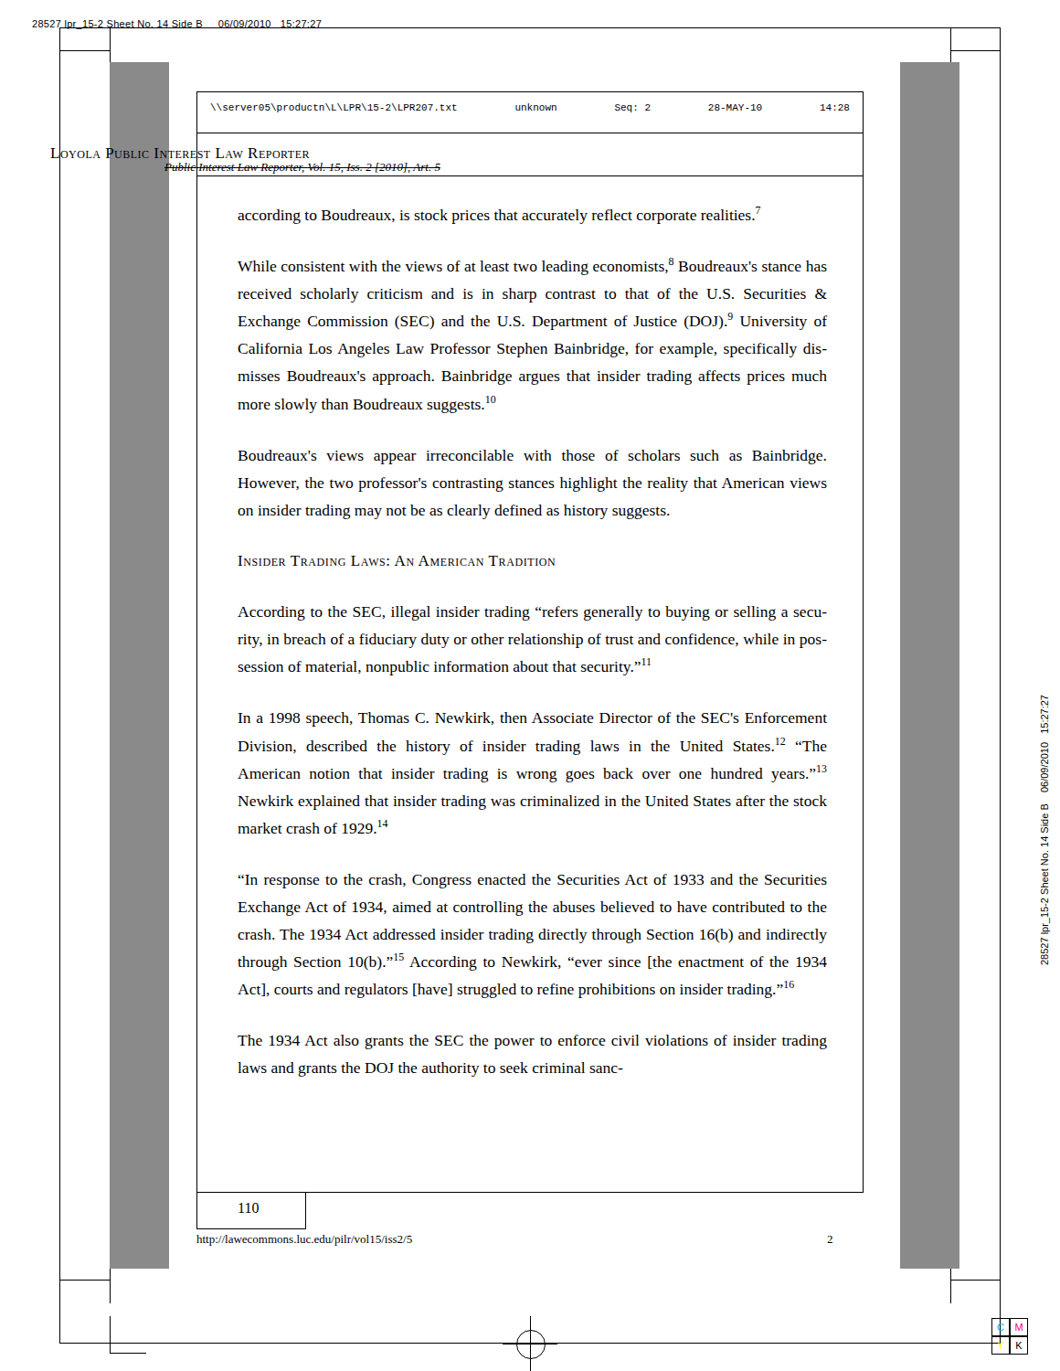28527 lpr_15-2 Sheet No. 14 Side B 06/09/2010 15:27:27
28527 lpr_15-2 Sheet No. 14 Side B 06/09/2010 15:27:27
\\server05\productn\L\LPR\15-2\LPR207.txt unknown Seq: 2 28-MAY-10 14:28
Loyola Public Interest Law Reporter
Public Interest Law Reporter, Vol. 15, Iss. 2 [2010], Art. 5
according to Boudreaux, is stock prices that accurately reflect corporate realities.7
While consistent with the views of at least two leading economists,8 Boudreaux's stance has received scholarly criticism and is in sharp contrast to that of the U.S. Securities & Exchange Commission (SEC) and the U.S. Department of Justice (DOJ).9 University of California Los Angeles Law Professor Stephen Bainbridge, for example, specifically dismisses Boudreaux's approach. Bainbridge argues that insider trading affects prices much more slowly than Boudreaux suggests.10
Boudreaux's views appear irreconcilable with those of scholars such as Bainbridge. However, the two professor's contrasting stances highlight the reality that American views on insider trading may not be as clearly defined as history suggests.
Insider Trading Laws: An American Tradition
According to the SEC, illegal insider trading “refers generally to buying or selling a security, in breach of a fiduciary duty or other relationship of trust and confidence, while in possession of material, nonpublic information about that security.”11
In a 1998 speech, Thomas C. Newkirk, then Associate Director of the SEC's Enforcement Division, described the history of insider trading laws in the United States.12 “The American notion that insider trading is wrong goes back over one hundred years.”13 Newkirk explained that insider trading was criminalized in the United States after the stock market crash of 1929.14
“In response to the crash, Congress enacted the Securities Act of 1933 and the Securities Exchange Act of 1934, aimed at controlling the abuses believed to have contributed to the crash. The 1934 Act addressed insider trading directly through Section 16(b) and indirectly through Section 10(b).”15 According to Newkirk, “ever since [the enactment of the 1934 Act], courts and regulators [have] struggled to refine prohibitions on insider trading.”16
The 1934 Act also grants the SEC the power to enforce civil violations of insider trading laws and grants the DOJ the authority to seek criminal sanc-
110
http://lawecommons.luc.edu/pilr/vol15/iss2/5
2
C
M
Y
K